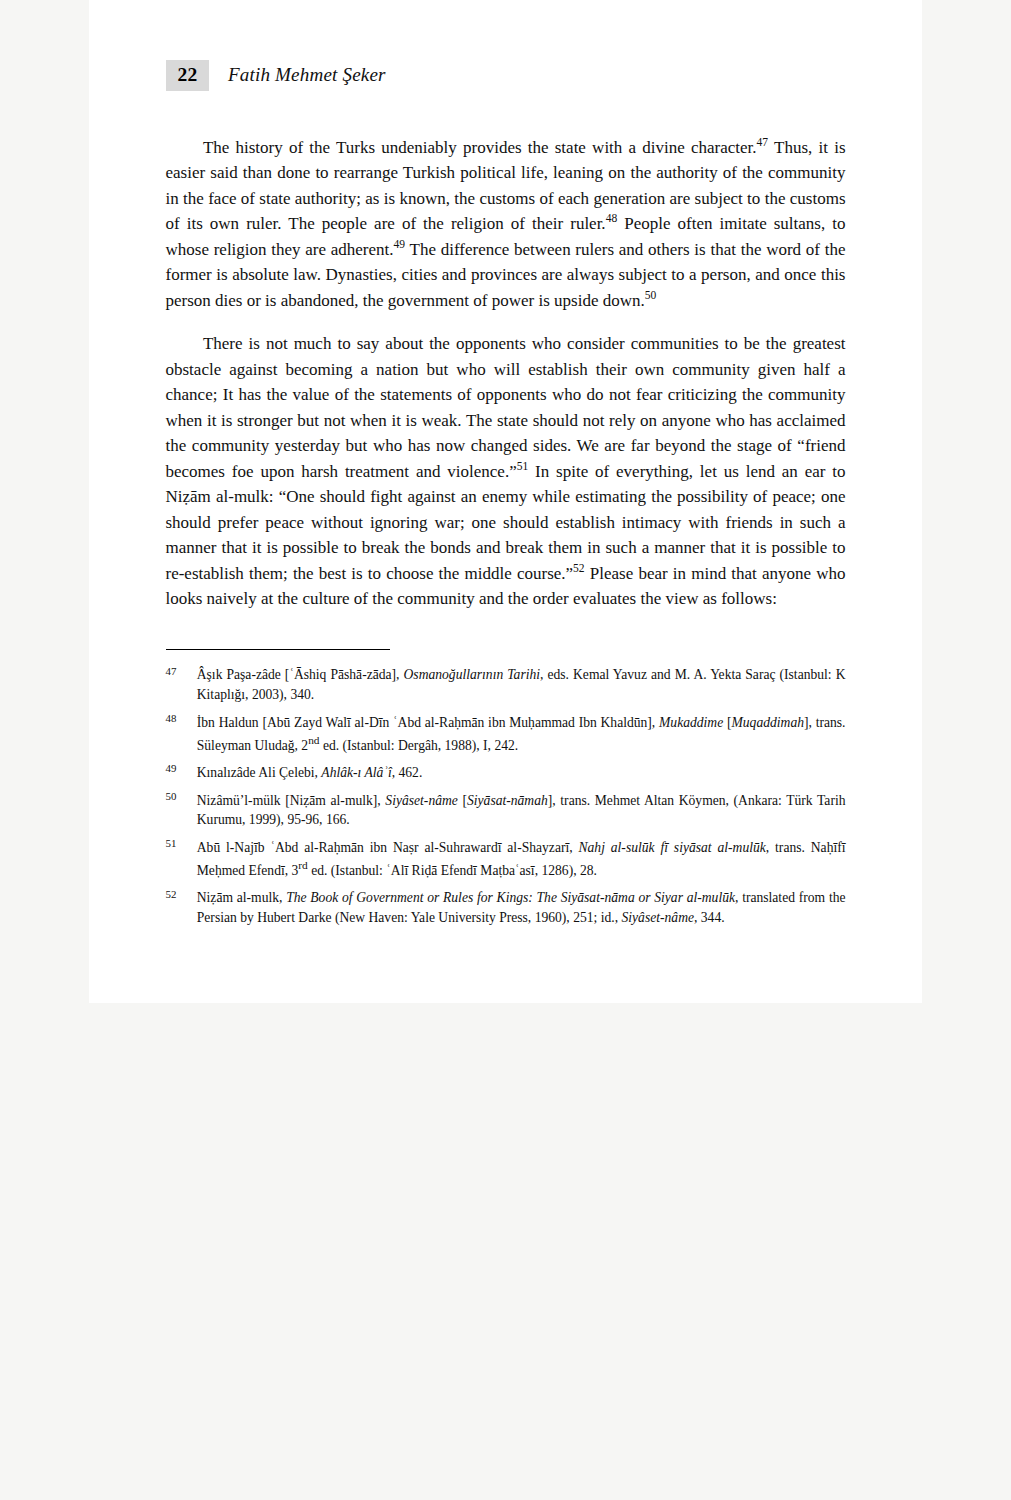22 Fatih Mehmet Şeker
The history of the Turks undeniably provides the state with a divine character.47 Thus, it is easier said than done to rearrange Turkish political life, leaning on the authority of the community in the face of state authority; as is known, the customs of each generation are subject to the customs of its own ruler. The people are of the religion of their ruler.48 People often imitate sultans, to whose religion they are adherent.49 The difference between rulers and others is that the word of the former is absolute law. Dynasties, cities and provinces are always subject to a person, and once this person dies or is abandoned, the government of power is upside down.50
There is not much to say about the opponents who consider communities to be the greatest obstacle against becoming a nation but who will establish their own community given half a chance; It has the value of the statements of opponents who do not fear criticizing the community when it is stronger but not when it is weak. The state should not rely on anyone who has acclaimed the community yesterday but who has now changed sides. We are far beyond the stage of “friend becomes foe upon harsh treatment and violence.”51 In spite of everything, let us lend an ear to Niẓām al-mulk: “One should fight against an enemy while estimating the possibility of peace; one should prefer peace without ignoring war; one should establish intimacy with friends in such a manner that it is possible to break the bonds and break them in such a manner that it is possible to re-establish them; the best is to choose the middle course.”52 Please bear in mind that anyone who looks naively at the culture of the community and the order evaluates the view as follows:
47 Âşık Paşa-zâde [ʿĀshiq Pāshā-zāda], Osmanoğullarının Tarihi, eds. Kemal Yavuz and M. A. Yekta Saraç (Istanbul: K Kitaplığı, 2003), 340.
48 İbn Haldun [Abū Zayd Walī al-Dīn ʿAbd al-Raḥmān ibn Muḥammad Ibn Khaldūn], Mukaddime [Muqaddimah], trans. Süleyman Uludağ, 2nd ed. (Istanbul: Dergâh, 1988), I, 242.
49 Kınalızâde Ali Çelebi, Ahlâk-ı Alâʾî, 462.
50 Nizâmü’l-mülk [Niẓām al-mulk], Siyâset-nâme [Siyāsat-nāmah], trans. Mehmet Altan Köymen, (Ankara: Türk Tarih Kurumu, 1999), 95-96, 166.
51 Abū l-Najīb ʿAbd al-Raḥmān ibn Naṣr al-Suhrawardī al-Shayzarī, Nahj al-sulūk fī siyāsat al-mulūk, trans. Naḥīfī Meḥmed Efendī, 3rd ed. (Istanbul: ʿAlī Riḍā Efendī Maṭbaʿasī, 1286), 28.
52 Niẓām al-mulk, The Book of Government or Rules for Kings: The Siyāsat-nāma or Siyar al-mulūk, translated from the Persian by Hubert Darke (New Haven: Yale University Press, 1960), 251; id., Siyâset-nâme, 344.